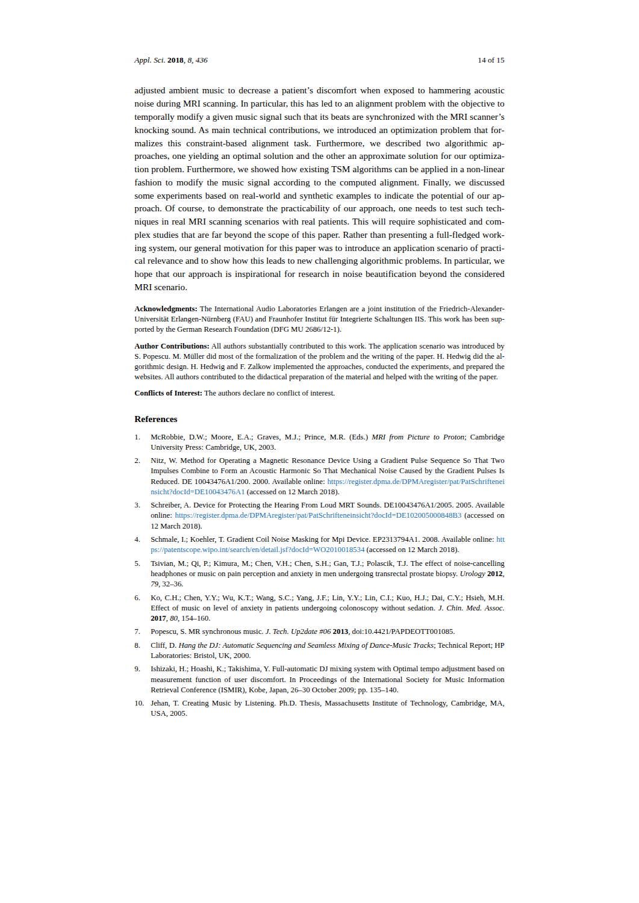Appl. Sci. 2018, 8, 436
14 of 15
adjusted ambient music to decrease a patient’s discomfort when exposed to hammering acoustic noise during MRI scanning. In particular, this has led to an alignment problem with the objective to temporally modify a given music signal such that its beats are synchronized with the MRI scanner’s knocking sound. As main technical contributions, we introduced an optimization problem that formalizes this constraint-based alignment task. Furthermore, we described two algorithmic approaches, one yielding an optimal solution and the other an approximate solution for our optimization problem. Furthermore, we showed how existing TSM algorithms can be applied in a non-linear fashion to modify the music signal according to the computed alignment. Finally, we discussed some experiments based on real-world and synthetic examples to indicate the potential of our approach. Of course, to demonstrate the practicability of our approach, one needs to test such techniques in real MRI scanning scenarios with real patients. This will require sophisticated and complex studies that are far beyond the scope of this paper. Rather than presenting a full-fledged working system, our general motivation for this paper was to introduce an application scenario of practical relevance and to show how this leads to new challenging algorithmic problems. In particular, we hope that our approach is inspirational for research in noise beautification beyond the considered MRI scenario.
Acknowledgments: The International Audio Laboratories Erlangen are a joint institution of the Friedrich-Alexander-Universität Erlangen-Nürnberg (FAU) and Fraunhofer Institut für Integrierte Schaltungen IIS. This work has been supported by the German Research Foundation (DFG MU 2686/12-1).
Author Contributions: All authors substantially contributed to this work. The application scenario was introduced by S. Popescu. M. Müller did most of the formalization of the problem and the writing of the paper. H. Hedwig did the algorithmic design. H. Hedwig and F. Zalkow implemented the approaches, conducted the experiments, and prepared the websites. All authors contributed to the didactical preparation of the material and helped with the writing of the paper.
Conflicts of Interest: The authors declare no conflict of interest.
References
McRobbie, D.W.; Moore, E.A.; Graves, M.J.; Prince, M.R. (Eds.) MRI from Picture to Proton; Cambridge University Press: Cambridge, UK, 2003.
Nitz, W. Method for Operating a Magnetic Resonance Device Using a Gradient Pulse Sequence So That Two Impulses Combine to Form an Acoustic Harmonic So That Mechanical Noise Caused by the Gradient Pulses Is Reduced. DE 10043476A1/200. 2000. Available online: https://register.dpma.de/DPMAregister/pat/PatSchrifteneinsicht?docId=DE10043476A1 (accessed on 12 March 2018).
Schreiber, A. Device for Protecting the Hearing From Loud MRT Sounds. DE10043476A1/2005. 2005. Available online: https://register.dpma.de/DPMAregister/pat/PatSchrifteneinsicht?docId=DE102005000848B3 (accessed on 12 March 2018).
Schmale, I.; Koehler, T. Gradient Coil Noise Masking for Mpi Device. EP2313794A1. 2008. Available online: https://patentscope.wipo.int/search/en/detail.jsf?docId=WO2010018534 (accessed on 12 March 2018).
Tsivian, M.; Qi, P.; Kimura, M.; Chen, V.H.; Chen, S.H.; Gan, T.J.; Polascik, T.J. The effect of noise-cancelling headphones or music on pain perception and anxiety in men undergoing transrectal prostate biopsy. Urology 2012, 79, 32–36.
Ko, C.H.; Chen, Y.Y.; Wu, K.T.; Wang, S.C.; Yang, J.F.; Lin, Y.Y.; Lin, C.I.; Kuo, H.J.; Dai, C.Y.; Hsieh, M.H. Effect of music on level of anxiety in patients undergoing colonoscopy without sedation. J. Chin. Med. Assoc. 2017, 80, 154–160.
Popescu, S. MR synchronous music. J. Tech. Up2date #06 2013, doi:10.4421/PAPDEOTT001085.
Cliff, D. Hang the DJ: Automatic Sequencing and Seamless Mixing of Dance-Music Tracks; Technical Report; HP Laboratories: Bristol, UK, 2000.
Ishizaki, H.; Hoashi, K.; Takishima, Y. Full-automatic DJ mixing system with Optimal tempo adjustment based on measurement function of user discomfort. In Proceedings of the International Society for Music Information Retrieval Conference (ISMIR), Kobe, Japan, 26–30 October 2009; pp. 135–140.
Jehan, T. Creating Music by Listening. Ph.D. Thesis, Massachusetts Institute of Technology, Cambridge, MA, USA, 2005.